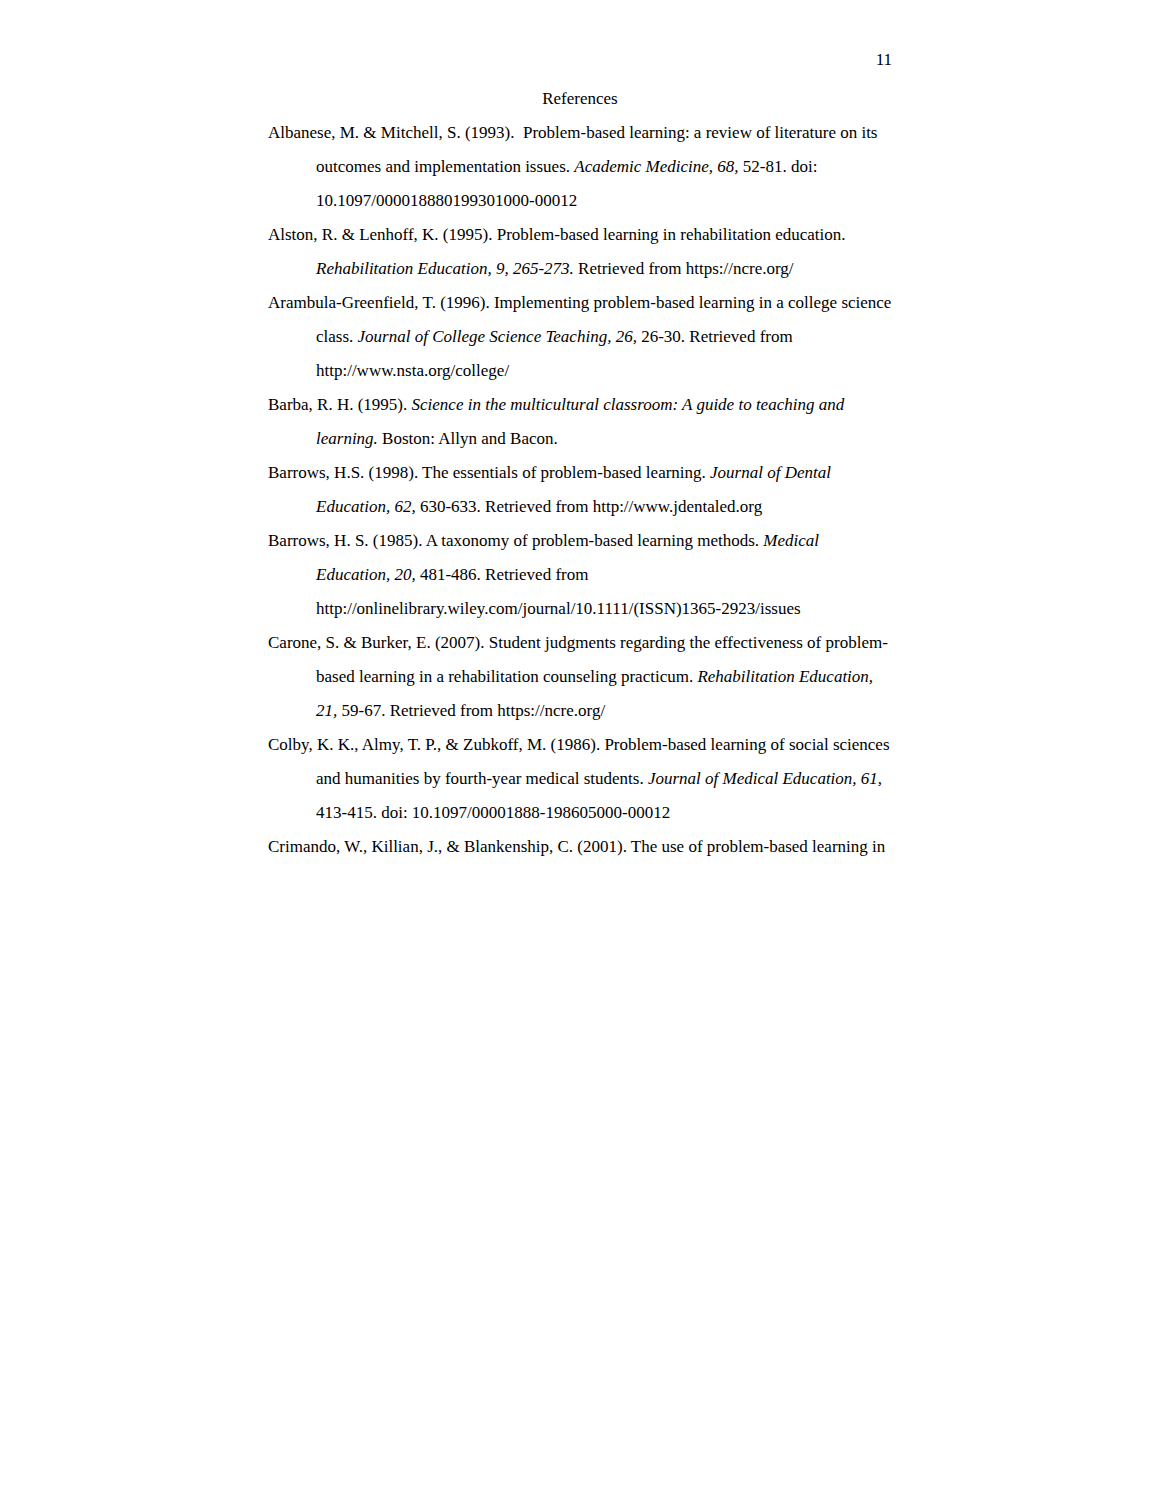11
References
Albanese, M. & Mitchell, S. (1993). Problem-based learning: a review of literature on its outcomes and implementation issues. Academic Medicine, 68, 52-81. doi: 10.1097/000018880199301000-00012
Alston, R. & Lenhoff, K. (1995). Problem-based learning in rehabilitation education. Rehabilitation Education, 9, 265-273. Retrieved from https://ncre.org/
Arambula-Greenfield, T. (1996). Implementing problem-based learning in a college science class. Journal of College Science Teaching, 26, 26-30. Retrieved from http://www.nsta.org/college/
Barba, R. H. (1995). Science in the multicultural classroom: A guide to teaching and learning. Boston: Allyn and Bacon.
Barrows, H.S. (1998). The essentials of problem-based learning. Journal of Dental Education, 62, 630-633. Retrieved from http://www.jdentaled.org
Barrows, H. S. (1985). A taxonomy of problem-based learning methods. Medical Education, 20, 481-486. Retrieved from http://onlinelibrary.wiley.com/journal/10.1111/(ISSN)1365-2923/issues
Carone, S. & Burker, E. (2007). Student judgments regarding the effectiveness of problem-based learning in a rehabilitation counseling practicum. Rehabilitation Education, 21, 59-67. Retrieved from https://ncre.org/
Colby, K. K., Almy, T. P., & Zubkoff, M. (1986). Problem-based learning of social sciences and humanities by fourth-year medical students. Journal of Medical Education, 61, 413-415. doi: 10.1097/00001888-198605000-00012
Crimando, W., Killian, J., & Blankenship, C. (2001). The use of problem-based learning in